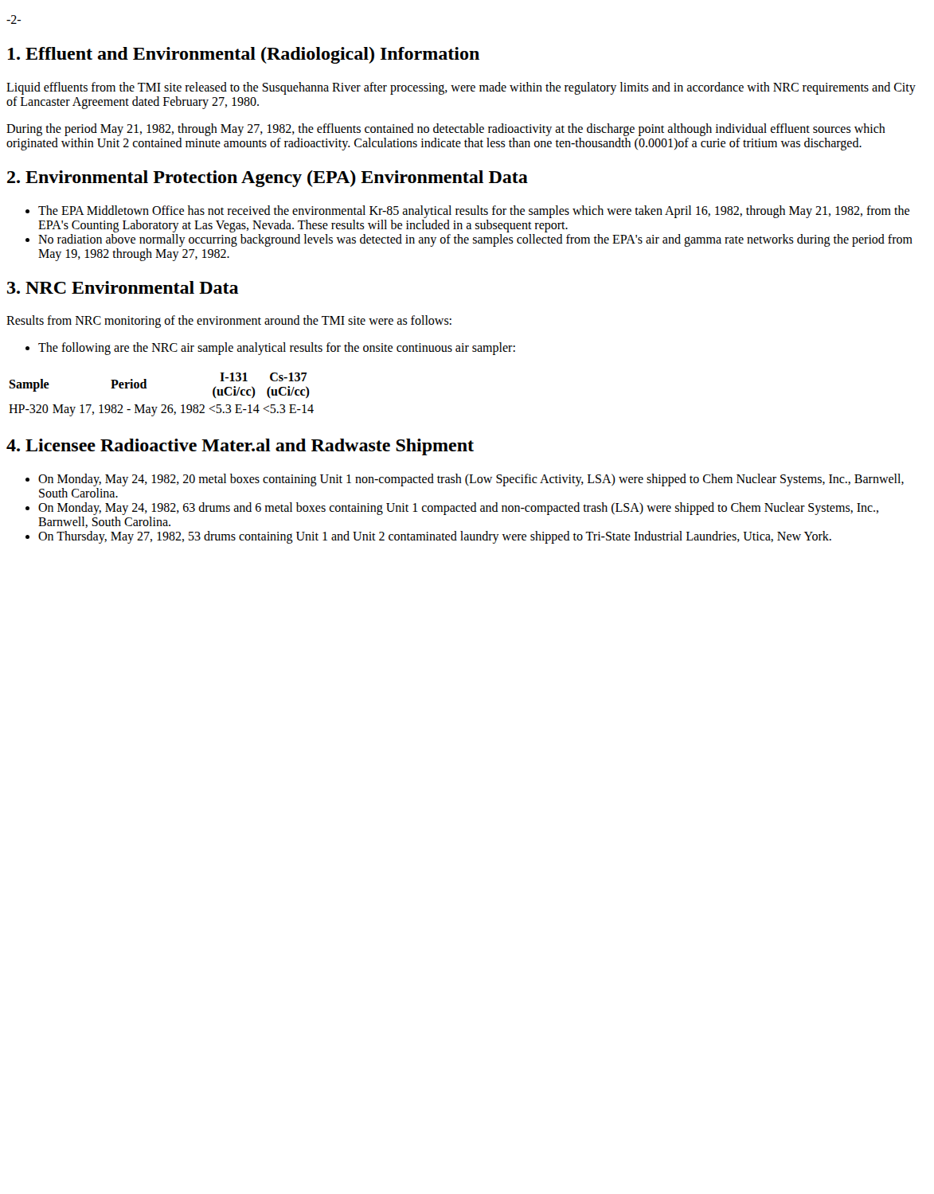-2-
1. Effluent and Environmental (Radiological) Information
Liquid effluents from the TMI site released to the Susquehanna River after processing, were made within the regulatory limits and in accordance with NRC requirements and City of Lancaster Agreement dated February 27, 1980.
During the period May 21, 1982, through May 27, 1982, the effluents contained no detectable radioactivity at the discharge point although individual effluent sources which originated within Unit 2 contained minute amounts of radioactivity. Calculations indicate that less than one ten-thousandth (0.0001)of a curie of tritium was discharged.
2. Environmental Protection Agency (EPA) Environmental Data
The EPA Middletown Office has not received the environmental Kr-85 analytical results for the samples which were taken April 16, 1982, through May 21, 1982, from the EPA's Counting Laboratory at Las Vegas, Nevada. These results will be included in a subsequent report.
No radiation above normally occurring background levels was detected in any of the samples collected from the EPA's air and gamma rate networks during the period from May 19, 1982 through May 27, 1982.
3. NRC Environmental Data
Results from NRC monitoring of the environment around the TMI site were as follows:
The following are the NRC air sample analytical results for the onsite continuous air sampler:
| Sample | Period | I-131 (uCi/cc) | Cs-137 (uCi/cc) |
| --- | --- | --- | --- |
| HP-320 | May 17, 1982 - May 26, 1982 | <5.3 E-14 | <5.3 E-14 |
4. Licensee Radioactive Mater.al and Radwaste Shipment
On Monday, May 24, 1982, 20 metal boxes containing Unit 1 non-compacted trash (Low Specific Activity, LSA) were shipped to Chem Nuclear Systems, Inc., Barnwell, South Carolina.
On Monday, May 24, 1982, 63 drums and 6 metal boxes containing Unit 1 compacted and non-compacted trash (LSA) were shipped to Chem Nuclear Systems, Inc., Barnwell, South Carolina.
On Thursday, May 27, 1982, 53 drums containing Unit 1 and Unit 2 contaminated laundry were shipped to Tri-State Industrial Laundries, Utica, New York.